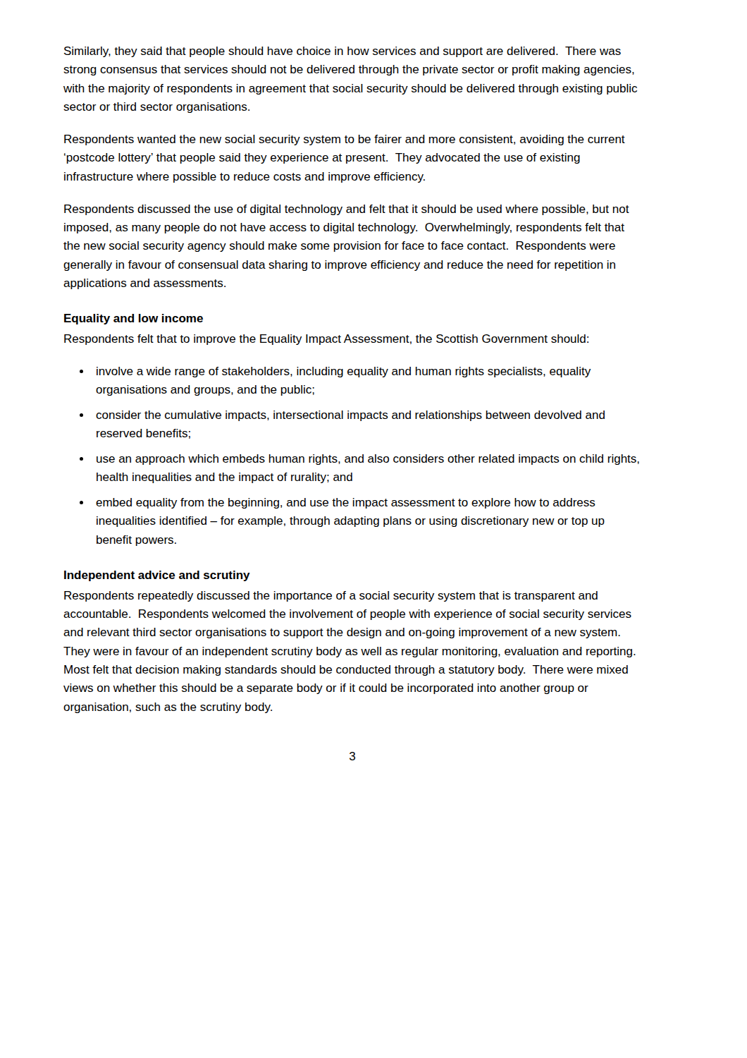Similarly, they said that people should have choice in how services and support are delivered. There was strong consensus that services should not be delivered through the private sector or profit making agencies, with the majority of respondents in agreement that social security should be delivered through existing public sector or third sector organisations.
Respondents wanted the new social security system to be fairer and more consistent, avoiding the current ‘postcode lottery’ that people said they experience at present. They advocated the use of existing infrastructure where possible to reduce costs and improve efficiency.
Respondents discussed the use of digital technology and felt that it should be used where possible, but not imposed, as many people do not have access to digital technology. Overwhelmingly, respondents felt that the new social security agency should make some provision for face to face contact. Respondents were generally in favour of consensual data sharing to improve efficiency and reduce the need for repetition in applications and assessments.
Equality and low income
Respondents felt that to improve the Equality Impact Assessment, the Scottish Government should:
involve a wide range of stakeholders, including equality and human rights specialists, equality organisations and groups, and the public;
consider the cumulative impacts, intersectional impacts and relationships between devolved and reserved benefits;
use an approach which embeds human rights, and also considers other related impacts on child rights, health inequalities and the impact of rurality; and
embed equality from the beginning, and use the impact assessment to explore how to address inequalities identified – for example, through adapting plans or using discretionary new or top up benefit powers.
Independent advice and scrutiny
Respondents repeatedly discussed the importance of a social security system that is transparent and accountable. Respondents welcomed the involvement of people with experience of social security services and relevant third sector organisations to support the design and on-going improvement of a new system. They were in favour of an independent scrutiny body as well as regular monitoring, evaluation and reporting. Most felt that decision making standards should be conducted through a statutory body. There were mixed views on whether this should be a separate body or if it could be incorporated into another group or organisation, such as the scrutiny body.
3